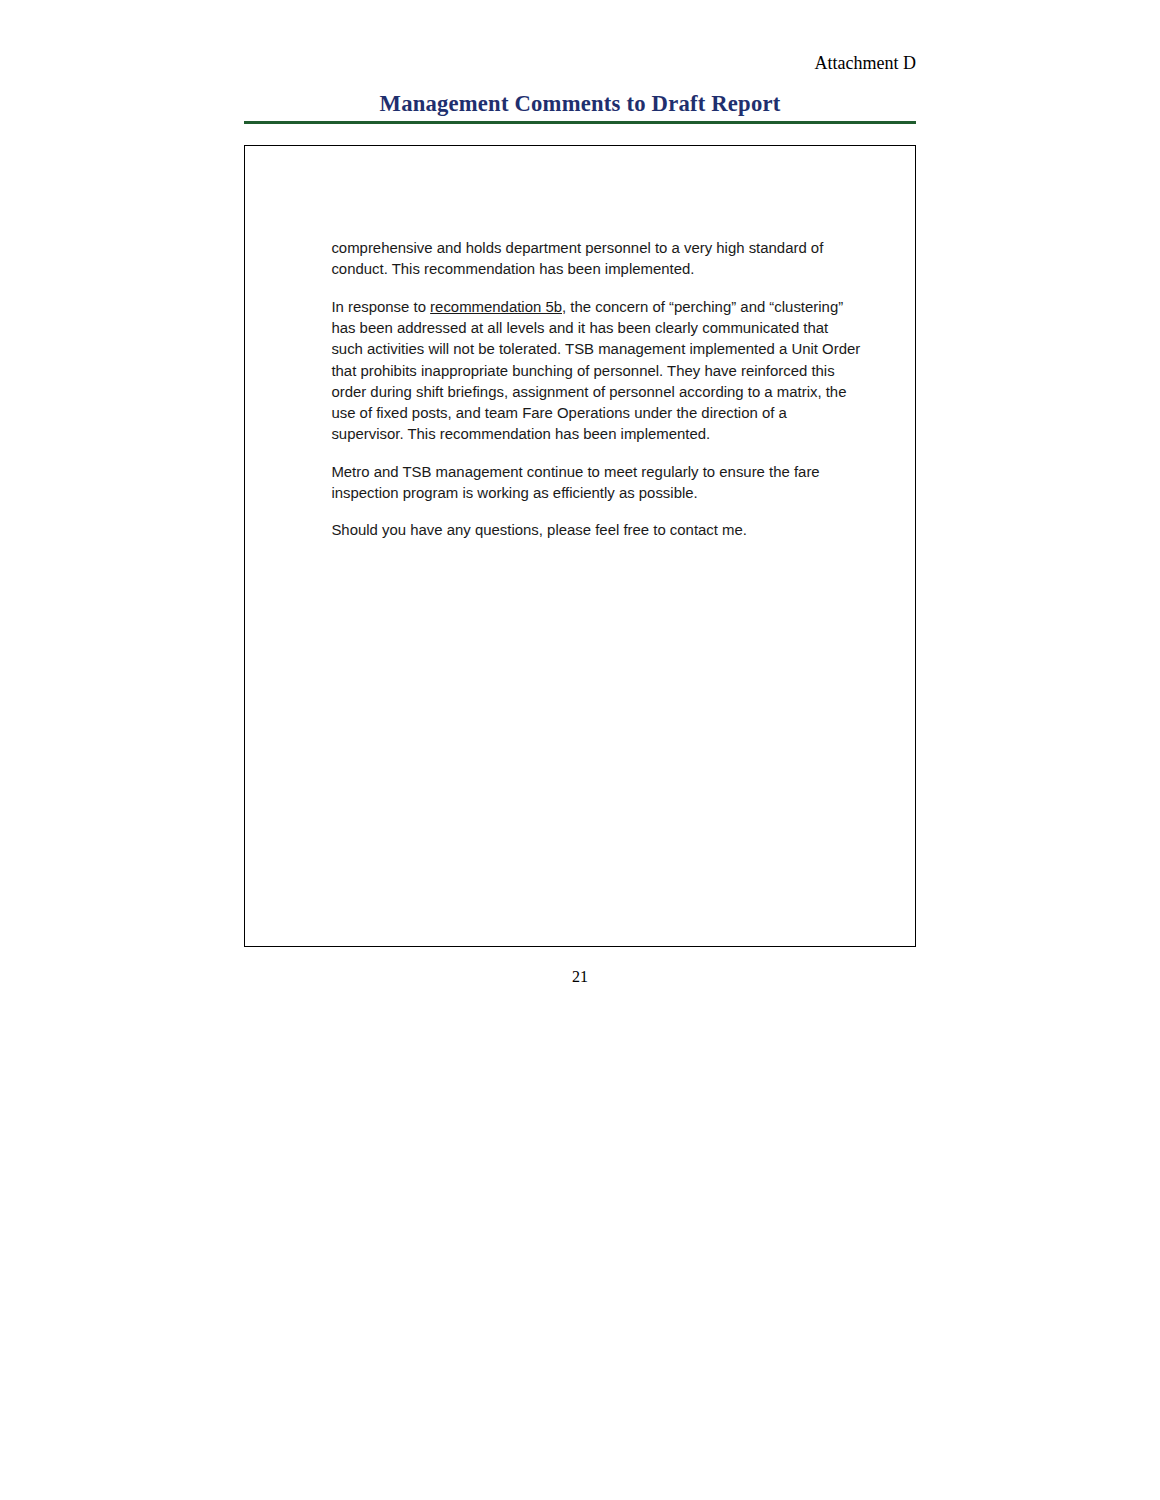Attachment D
Management Comments to Draft Report
comprehensive and holds department personnel to a very high standard of conduct. This recommendation has been implemented.
In response to recommendation 5b, the concern of “perching” and “clustering” has been addressed at all levels and it has been clearly communicated that such activities will not be tolerated. TSB management implemented a Unit Order that prohibits inappropriate bunching of personnel. They have reinforced this order during shift briefings, assignment of personnel according to a matrix, the use of fixed posts, and team Fare Operations under the direction of a supervisor. This recommendation has been implemented.
Metro and TSB management continue to meet regularly to ensure the fare inspection program is working as efficiently as possible.
Should you have any questions, please feel free to contact me.
21